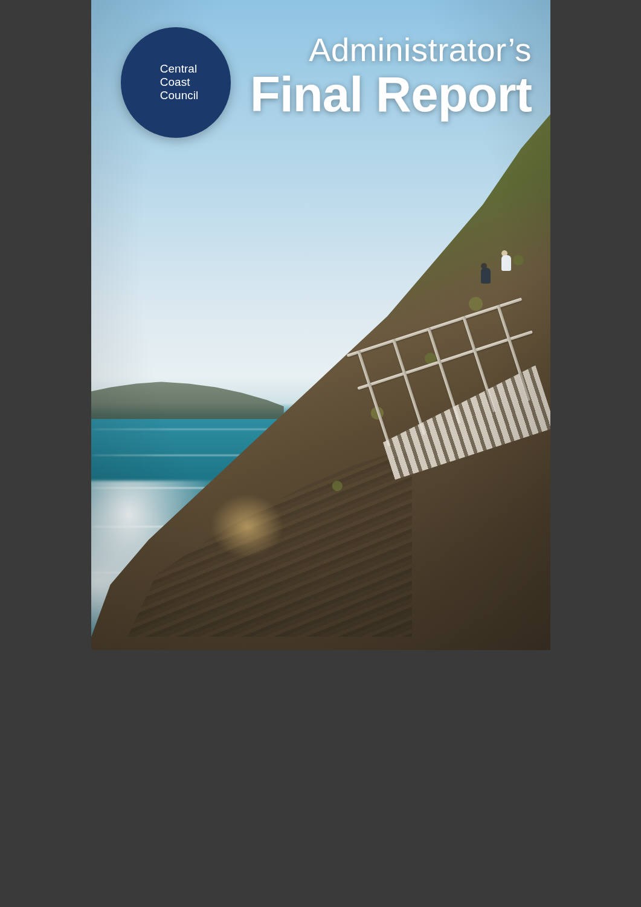Central
Coast
Council
Administrator’s Final Report